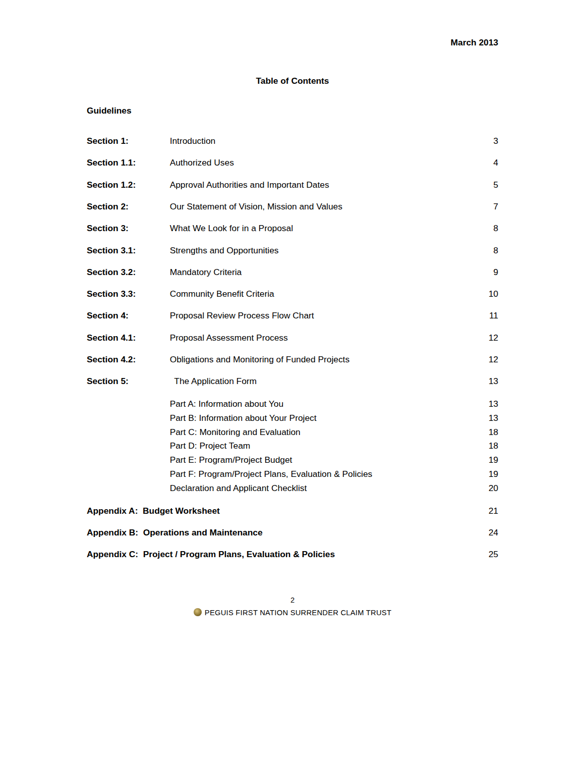March 2013
Table of Contents
Guidelines
| Section 1: | Introduction | 3 |
| Section 1.1: | Authorized Uses | 4 |
| Section 1.2: | Approval Authorities and Important Dates | 5 |
| Section 2: | Our Statement of Vision, Mission and Values | 7 |
| Section 3: | What We Look for in a Proposal | 8 |
| Section 3.1: | Strengths and Opportunities | 8 |
| Section 3.2: | Mandatory Criteria | 9 |
| Section 3.3: | Community Benefit Criteria | 10 |
| Section 4: | Proposal Review Process Flow Chart | 11 |
| Section 4.1: | Proposal Assessment Process | 12 |
| Section 4.2: | Obligations and Monitoring of Funded Projects | 12 |
| Section 5: | The Application Form | 13 |
| | Part A: Information about You 13 Part B: Information about Your Project 13 Part C: Monitoring and Evaluation 18 Part D: Project Team 18 Part E: Program/Project Budget 19 Part F: Program/Project Plans, Evaluation & Policies 19 Declaration and Applicant Checklist 20 |
| Appendix A : Budget Worksheet | 21 |
| Appendix B: Operations and Maintenance | 24 |
| Appendix C: Project / Program Plans, Evaluation & Policies | 25 |
2
PEGUIS FIRST NATION SURRENDER CLAIM TRUST